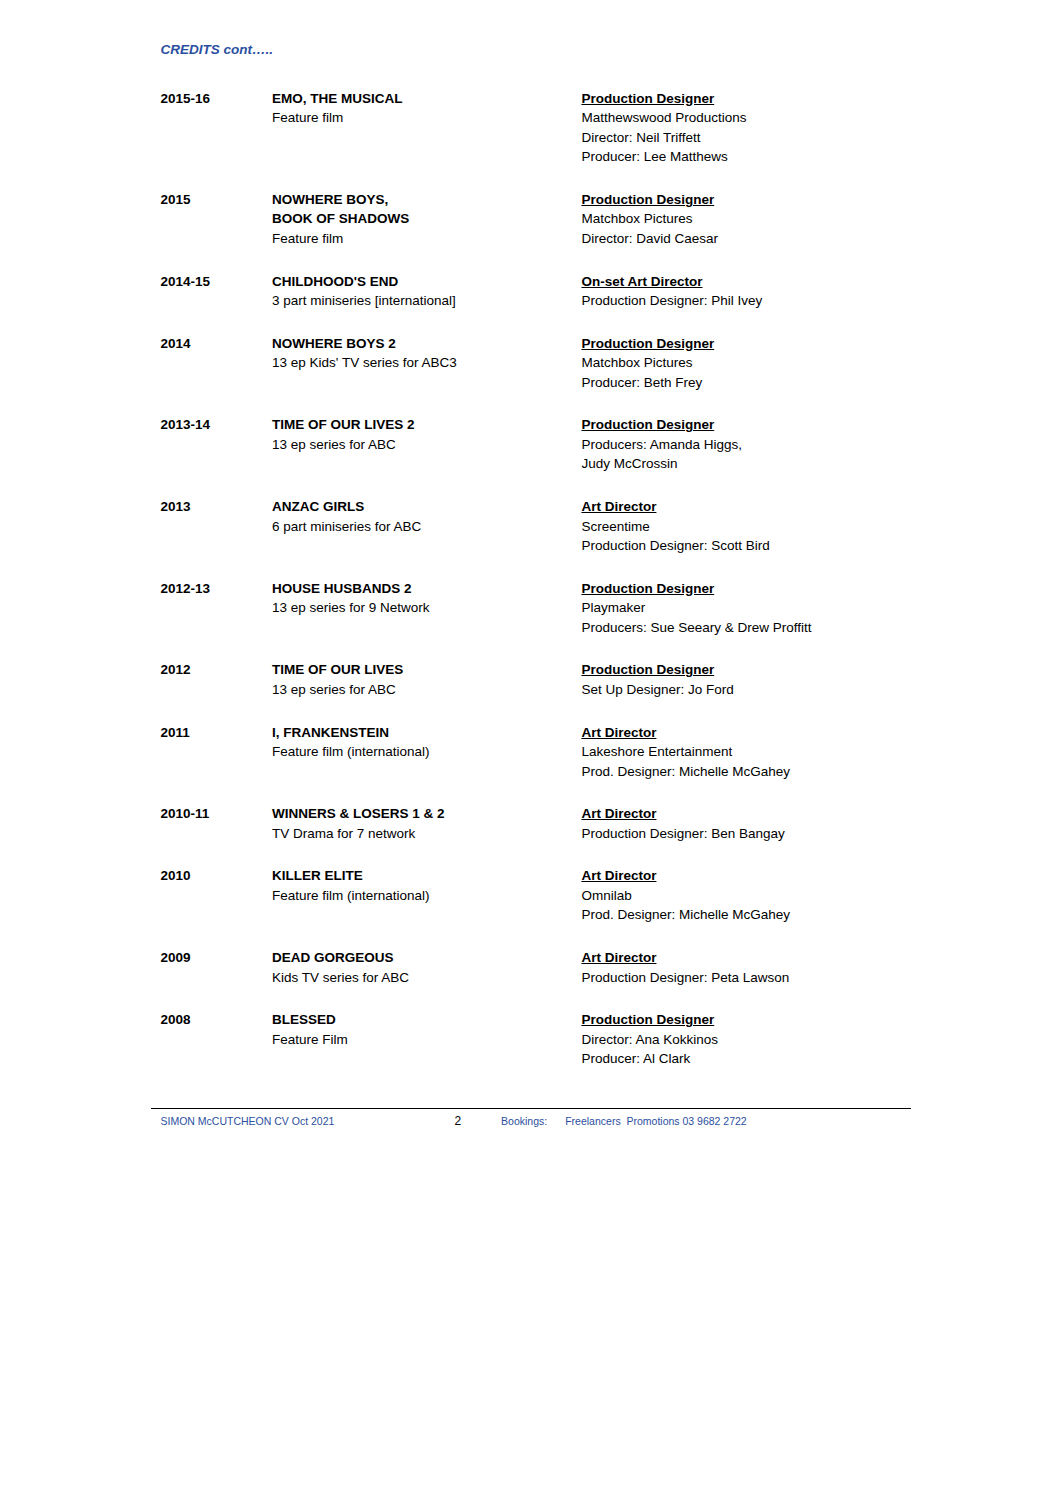CREDITS cont…..
| 2015-16 | EMO, THE MUSICAL Feature film | Production Designer Matthewswood Productions Director: Neil Triffett Producer: Lee Matthews |
| 2015 | NOWHERE BOYS, BOOK OF SHADOWS Feature film | Production Designer Matchbox Pictures Director: David Caesar |
| 2014-15 | CHILDHOOD'S END 3 part miniseries [international] | On-set Art Director Production Designer: Phil Ivey |
| 2014 | NOWHERE BOYS 2 13 ep Kids' TV series for ABC3 | Production Designer Matchbox Pictures Producer: Beth Frey |
| 2013-14 | TIME OF OUR LIVES 2 13 ep series for ABC | Production Designer Producers: Amanda Higgs, Judy McCrossin |
| 2013 | ANZAC GIRLS 6 part miniseries for ABC | Art Director Screentime Production Designer: Scott Bird |
| 2012-13 | HOUSE HUSBANDS 2 13 ep series for 9 Network | Production Designer Playmaker Producers: Sue Seeary & Drew Proffitt |
| 2012 | TIME OF OUR LIVES 13 ep series for ABC | Production Designer Set Up Designer: Jo Ford |
| 2011 | I, FRANKENSTEIN Feature film (international) | Art Director Lakeshore Entertainment Prod. Designer: Michelle McGahey |
| 2010-11 | WINNERS & LOSERS 1 & 2 TV Drama for 7 network | Art Director Production Designer: Ben Bangay |
| 2010 | KILLER ELITE Feature film (international) | Art Director Omnilab Prod. Designer: Michelle McGahey |
| 2009 | DEAD GORGEOUS Kids TV series for ABC | Art Director Production Designer: Peta Lawson |
| 2008 | BLESSED Feature Film | Production Designer Director: Ana Kokkinos Producer: Al Clark |
SIMON McCUTCHEON CV Oct 2021
2
Bookings: Freelancers Promotions 03 9682 2722